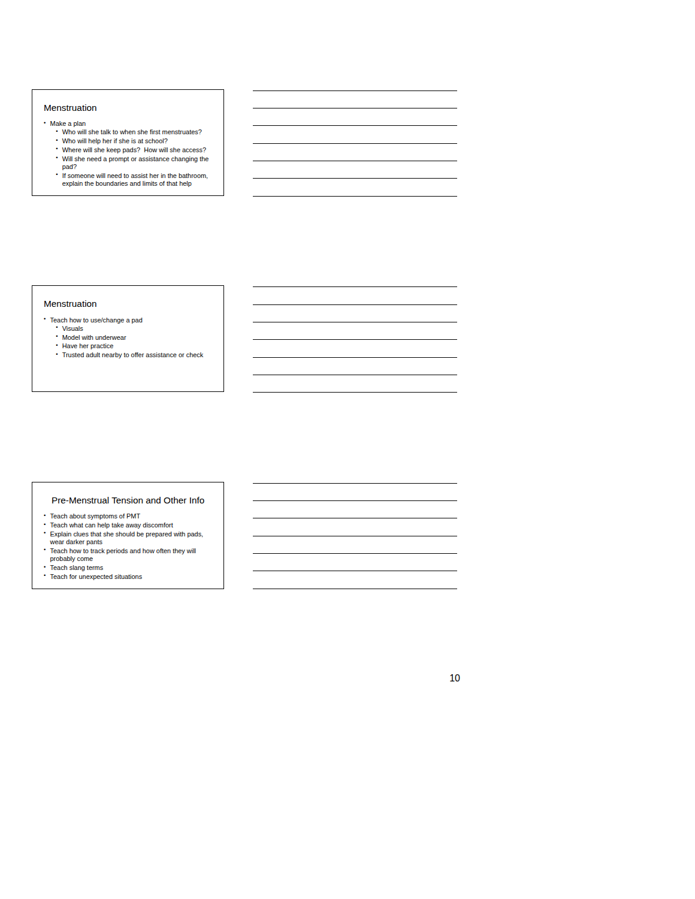Menstruation
Make a plan
Who will she talk to when she first menstruates?
Who will help her if she is at school?
Where will she keep pads? How will she access?
Will she need a prompt or assistance changing the pad?
If someone will need to assist her in the bathroom, explain the boundaries and limits of that help
Menstruation
Teach how to use/change a pad
Visuals
Model with underwear
Have her practice
Trusted adult nearby to offer assistance or check
Pre-Menstrual Tension and Other Info
Teach about symptoms of PMT
Teach what can help take away discomfort
Explain clues that she should be prepared with pads, wear darker pants
Teach how to track periods and how often they will probably come
Teach slang terms
Teach for unexpected situations
10